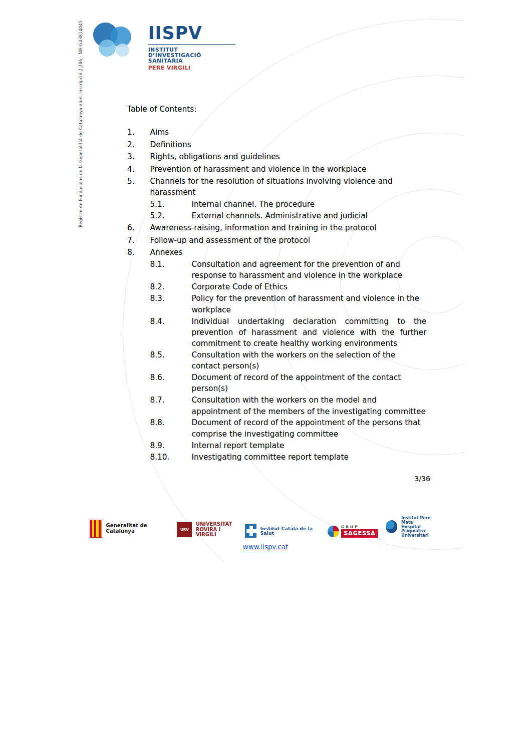Registre de Fundacions de la Generalitat de Catalunya núm. inscripció 2,206.- NIF G43814045
IISPV
INSTITUT D’INVESTIGACIÓ SANITÀRIA
PERE VIRGILI
Table of Contents:
1. Aims
2. Definitions
3. Rights, obligations and guidelines
4. Prevention of harassment and violence in the workplace
5. Channels for the resolution of situations involving violence and harassment
5.1. Internal channel. The procedure
5.2. External channels. Administrative and judicial
6. Awareness-raising, information and training in the protocol
7. Follow-up and assessment of the protocol
8. Annexes
8.1. Consultation and agreement for the prevention of and response to harassment and violence in the workplace
8.2. Corporate Code of Ethics
8.3. Policy for the prevention of harassment and violence in the workplace
8.4. Individual undertaking declaration committing to the prevention of harassment and violence with the further commitment to create healthy working environments
8.5. Consultation with the workers on the selection of the contact person(s)
8.6. Document of record of the appointment of the contact person(s)
8.7. Consultation with the workers on the model and appointment of the members of the investigating committee
8.8. Document of record of the appointment of the persons that comprise the investigating committee
8.9. Internal report template
8.10. Investigating committee report template
3/36
Generalitat de Catalunya
URV
UNIVERSITATROVIRA i VIRGILI
Institut Català de la Salut
GRUP
SAGESSA
Institut Pere Mata
Hospital Psiquiàtric
Universitari
www.iispv.cat